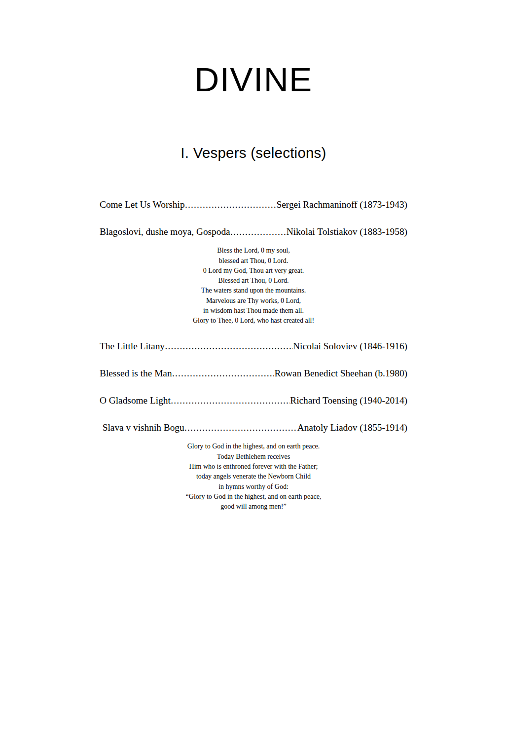DIVINE
I. Vespers (selections)
Come Let Us Worship Sergei Rachmaninoff (1873-1943)
Blagoslovi, dushe moya, Gospoda Nikolai Tolstiakov (1883-1958)
Bless the Lord, 0 my soul,
blessed art Thou, 0 Lord.
0 Lord my God, Thou art very great.
Blessed art Thou, 0 Lord.
The waters stand upon the mountains.
Marvelous are Thy works, 0 Lord,
in wisdom hast Thou made them all.
Glory to Thee, 0 Lord, who hast created all!
The Little Litany Nicolai Soloviev (1846-1916)
Blessed is the Man Rowan Benedict Sheehan (b.1980)
O Gladsome Light Richard Toensing (1940-2014)
Slava v vishnih Bogu Anatoly Liadov (1855-1914)
Glory to God in the highest, and on earth peace.
Today Bethlehem receives
Him who is enthroned forever with the Father;
today angels venerate the Newborn Child
in hymns worthy of God:
“Glory to God in the highest, and on earth peace,
good will among men!”